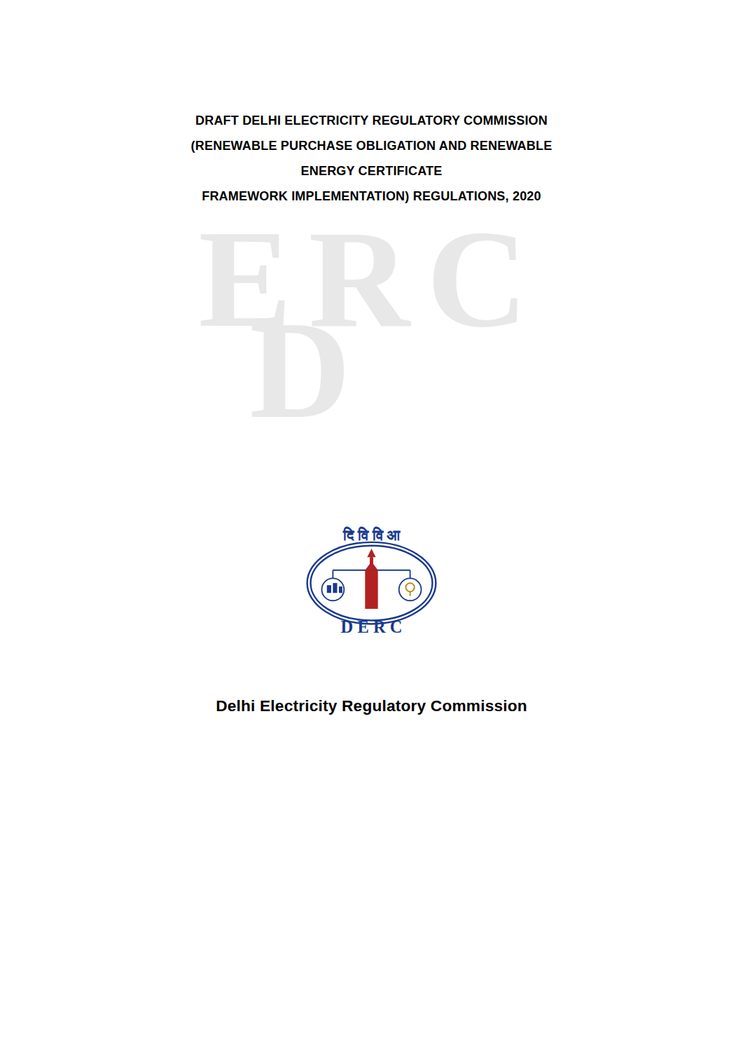Draft Delhi Electricity Regulatory Commission
(Renewable Purchase Obligation and Renewable Energy Certificate
Framework Implementation) Regulations, 2020
ERC D
Delhi Electricity Regulatory Commission